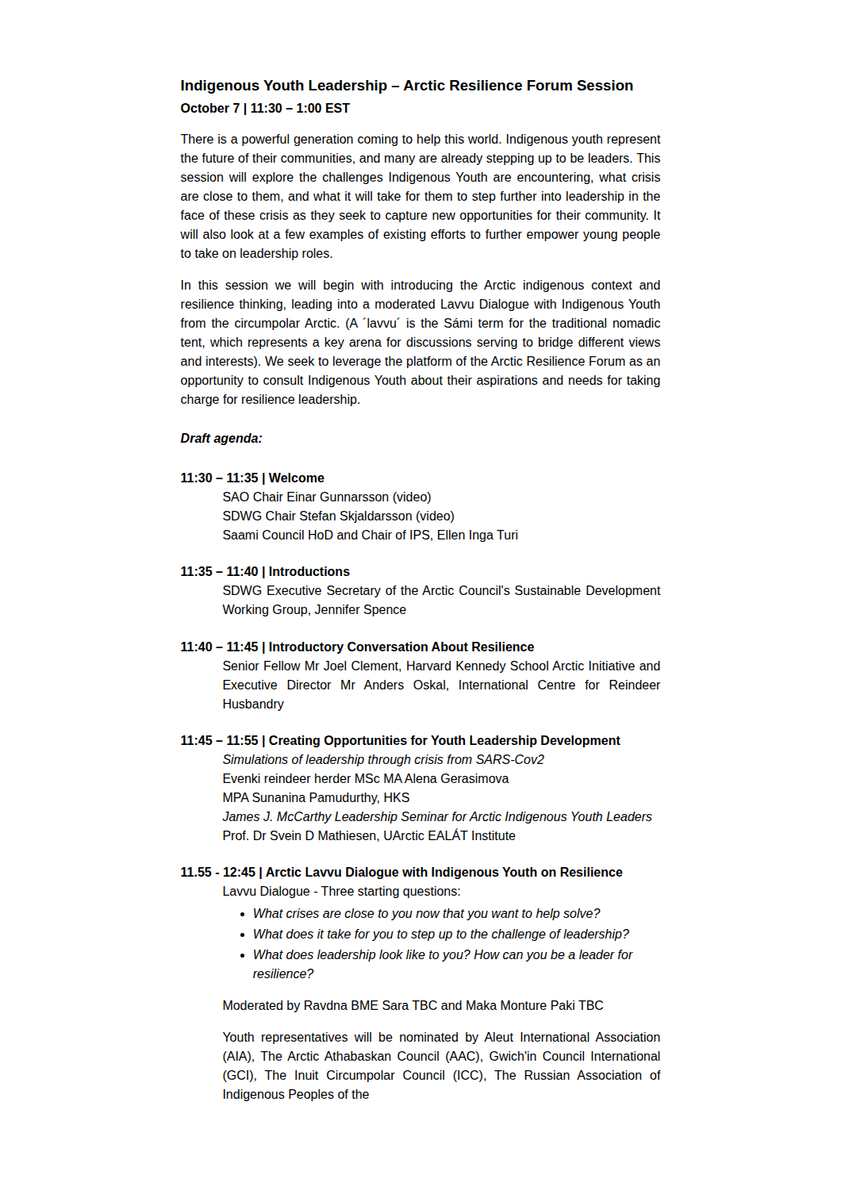Indigenous Youth Leadership – Arctic Resilience Forum Session
October 7 | 11:30 – 1:00 EST
There is a powerful generation coming to help this world. Indigenous youth represent the future of their communities, and many are already stepping up to be leaders. This session will explore the challenges Indigenous Youth are encountering, what crisis are close to them, and what it will take for them to step further into leadership in the face of these crisis as they seek to capture new opportunities for their community. It will also look at a few examples of existing efforts to further empower young people to take on leadership roles.
In this session we will begin with introducing the Arctic indigenous context and resilience thinking, leading into a moderated Lavvu Dialogue with Indigenous Youth from the circumpolar Arctic. (A ´lavvu´ is the Sámi term for the traditional nomadic tent, which represents a key arena for discussions serving to bridge different views and interests). We seek to leverage the platform of the Arctic Resilience Forum as an opportunity to consult Indigenous Youth about their aspirations and needs for taking charge for resilience leadership.
Draft agenda:
11:30 – 11:35 | Welcome
SAO Chair Einar Gunnarsson (video)
SDWG Chair Stefan Skjaldarsson (video)
Saami Council HoD and Chair of IPS, Ellen Inga Turi
11:35 – 11:40 | Introductions
SDWG Executive Secretary of the Arctic Council's Sustainable Development Working Group, Jennifer Spence
11:40 – 11:45 | Introductory Conversation About Resilience
Senior Fellow Mr Joel Clement, Harvard Kennedy School Arctic Initiative and Executive Director Mr Anders Oskal, International Centre for Reindeer Husbandry
11:45 – 11:55 | Creating Opportunities for Youth Leadership Development
Simulations of leadership through crisis from SARS-Cov2
Evenki reindeer herder MSc MA Alena Gerasimova
MPA Sunanina Pamudurthy, HKS
James J. McCarthy Leadership Seminar for Arctic Indigenous Youth Leaders
Prof. Dr Svein D Mathiesen, UArctic EALÁT Institute
11.55 - 12:45 | Arctic Lavvu Dialogue with Indigenous Youth on Resilience
Lavvu Dialogue - Three starting questions:
What crises are close to you now that you want to help solve?
What does it take for you to step up to the challenge of leadership?
What does leadership look like to you? How can you be a leader for resilience?
Moderated by Ravdna BME Sara TBC and Maka Monture Paki TBC
Youth representatives will be nominated by Aleut International Association (AIA), The Arctic Athabaskan Council (AAC), Gwich'in Council International (GCI), The Inuit Circumpolar Council (ICC), The Russian Association of Indigenous Peoples of the